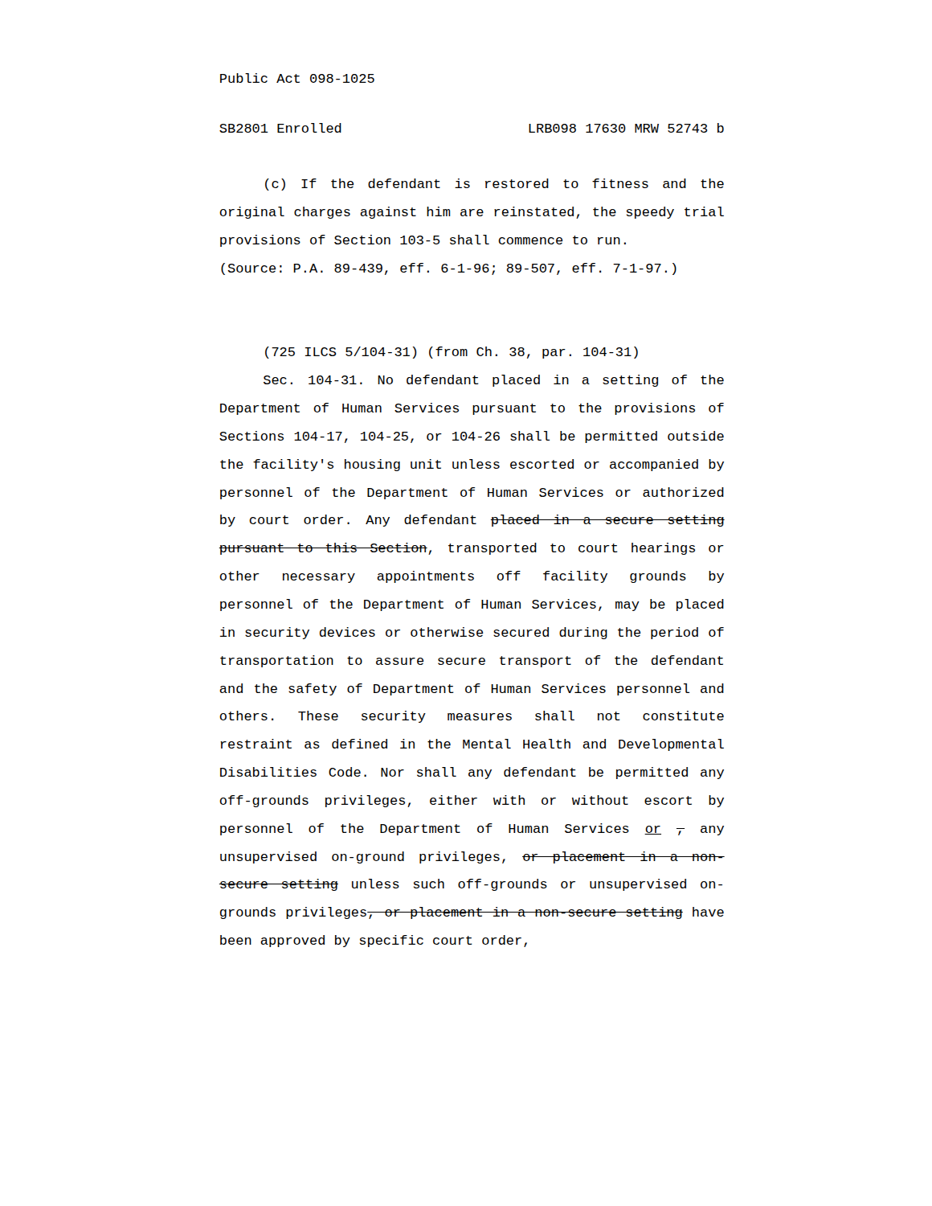Public Act 098-1025
SB2801 Enrolled LRB098 17630 MRW 52743 b
(c) If the defendant is restored to fitness and the original charges against him are reinstated, the speedy trial provisions of Section 103-5 shall commence to run.
(Source: P.A. 89-439, eff. 6-1-96; 89-507, eff. 7-1-97.)
(725 ILCS 5/104-31) (from Ch. 38, par. 104-31)
Sec. 104-31. No defendant placed in a setting of the Department of Human Services pursuant to the provisions of Sections 104-17, 104-25, or 104-26 shall be permitted outside the facility's housing unit unless escorted or accompanied by personnel of the Department of Human Services or authorized by court order. Any defendant placed in a secure setting pursuant to this Section, transported to court hearings or other necessary appointments off facility grounds by personnel of the Department of Human Services, may be placed in security devices or otherwise secured during the period of transportation to assure secure transport of the defendant and the safety of Department of Human Services personnel and others. These security measures shall not constitute restraint as defined in the Mental Health and Developmental Disabilities Code. Nor shall any defendant be permitted any off-grounds privileges, either with or without escort by personnel of the Department of Human Services or , any unsupervised on-ground privileges, or placement in a non-secure setting unless such off-grounds or unsupervised on-grounds privileges, or placement in a non-secure setting have been approved by specific court order,